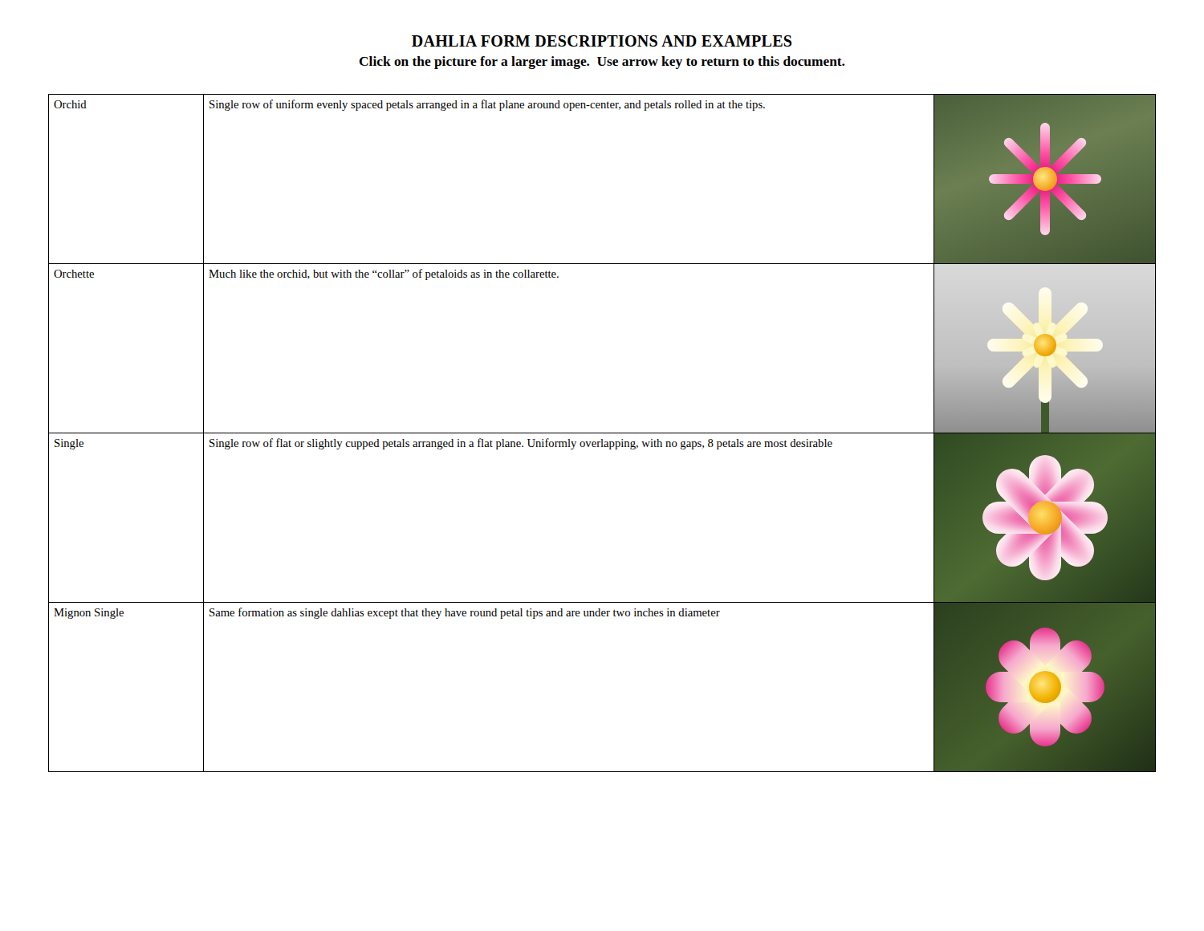DAHLIA FORM DESCRIPTIONS AND EXAMPLES
Click on the picture for a larger image. Use arrow key to return to this document.
| Orchid | Single row of uniform evenly spaced petals arranged in a flat plane around open-center, and petals rolled in at the tips. | Orchid form dahlia |
| Orchette | Much like the orchid, but with the “collar” of petaloids as in the collarette. | Orchette form dahlia |
| Single | Single row of flat or slightly cupped petals arranged in a flat plane. Uniformly overlapping, with no gaps, 8 petals are most desirable | Single form dahlia |
| Mignon Single | Same formation as single dahlias except that they have round petal tips and are under two inches in diameter | Mignon Single form dahlia |